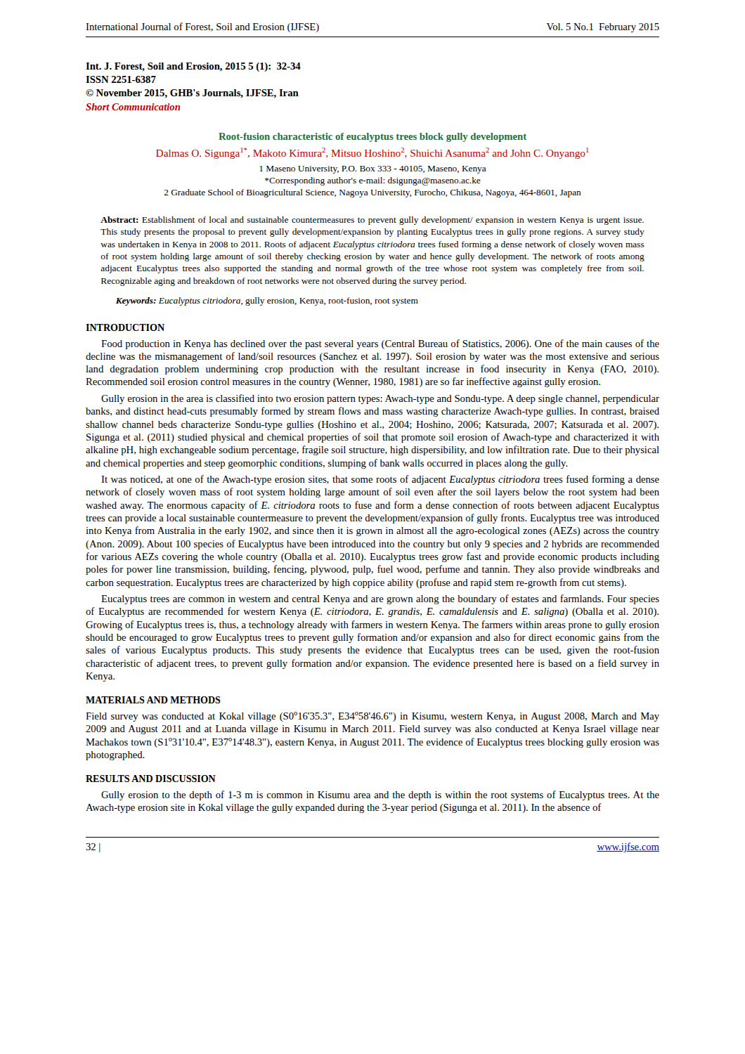International Journal of Forest, Soil and Erosion (IJFSE) Vol. 5 No.1 February 2015
Int. J. Forest, Soil and Erosion, 2015 5 (1): 32-34
ISSN 2251-6387
© November 2015, GHB's Journals, IJFSE, Iran
Short Communication
Root-fusion characteristic of eucalyptus trees block gully development
Dalmas O. Sigunga1*, Makoto Kimura2, Mitsuo Hoshino2, Shuichi Asanuma2 and John C. Onyango1
1 Maseno University, P.O. Box 333 - 40105, Maseno, Kenya
*Corresponding author's e-mail: dsigunga@maseno.ac.ke
2 Graduate School of Bioagricultural Science, Nagoya University, Furocho, Chikusa, Nagoya, 464-8601, Japan
Abstract: Establishment of local and sustainable countermeasures to prevent gully development/ expansion in western Kenya is urgent issue. This study presents the proposal to prevent gully development/expansion by planting Eucalyptus trees in gully prone regions. A survey study was undertaken in Kenya in 2008 to 2011. Roots of adjacent Eucalyptus citriodora trees fused forming a dense network of closely woven mass of root system holding large amount of soil thereby checking erosion by water and hence gully development. The network of roots among adjacent Eucalyptus trees also supported the standing and normal growth of the tree whose root system was completely free from soil. Recognizable aging and breakdown of root networks were not observed during the survey period.
Keywords: Eucalyptus citriodora, gully erosion, Kenya, root-fusion, root system
Introduction
Food production in Kenya has declined over the past several years (Central Bureau of Statistics, 2006). One of the main causes of the decline was the mismanagement of land/soil resources (Sanchez et al. 1997). Soil erosion by water was the most extensive and serious land degradation problem undermining crop production with the resultant increase in food insecurity in Kenya (FAO, 2010). Recommended soil erosion control measures in the country (Wenner, 1980, 1981) are so far ineffective against gully erosion.
Gully erosion in the area is classified into two erosion pattern types: Awach-type and Sondu-type. A deep single channel, perpendicular banks, and distinct head-cuts presumably formed by stream flows and mass wasting characterize Awach-type gullies. In contrast, braised shallow channel beds characterize Sondu-type gullies (Hoshino et al., 2004; Hoshino, 2006; Katsurada, 2007; Katsurada et al. 2007). Sigunga et al. (2011) studied physical and chemical properties of soil that promote soil erosion of Awach-type and characterized it with alkaline pH, high exchangeable sodium percentage, fragile soil structure, high dispersibility, and low infiltration rate. Due to their physical and chemical properties and steep geomorphic conditions, slumping of bank walls occurred in places along the gully.
It was noticed, at one of the Awach-type erosion sites, that some roots of adjacent Eucalyptus citriodora trees fused forming a dense network of closely woven mass of root system holding large amount of soil even after the soil layers below the root system had been washed away. The enormous capacity of E. citriodora roots to fuse and form a dense connection of roots between adjacent Eucalyptus trees can provide a local sustainable countermeasure to prevent the development/expansion of gully fronts. Eucalyptus tree was introduced into Kenya from Australia in the early 1902, and since then it is grown in almost all the agro-ecological zones (AEZs) across the country (Anon. 2009). About 100 species of Eucalyptus have been introduced into the country but only 9 species and 2 hybrids are recommended for various AEZs covering the whole country (Oballa et al. 2010). Eucalyptus trees grow fast and provide economic products including poles for power line transmission, building, fencing, plywood, pulp, fuel wood, perfume and tannin. They also provide windbreaks and carbon sequestration. Eucalyptus trees are characterized by high coppice ability (profuse and rapid stem re-growth from cut stems).
Eucalyptus trees are common in western and central Kenya and are grown along the boundary of estates and farmlands. Four species of Eucalyptus are recommended for western Kenya (E. citriodora, E. grandis, E. camaldulensis and E. saligna) (Oballa et al. 2010). Growing of Eucalyptus trees is, thus, a technology already with farmers in western Kenya. The farmers within areas prone to gully erosion should be encouraged to grow Eucalyptus trees to prevent gully formation and/or expansion and also for direct economic gains from the sales of various Eucalyptus products. This study presents the evidence that Eucalyptus trees can be used, given the root-fusion characteristic of adjacent trees, to prevent gully formation and/or expansion. The evidence presented here is based on a field survey in Kenya.
Materials and Methods
Field survey was conducted at Kokal village (S0o16'35.3", E34o58'46.6") in Kisumu, western Kenya, in August 2008, March and May 2009 and August 2011 and at Luanda village in Kisumu in March 2011. Field survey was also conducted at Kenya Israel village near Machakos town (S1o31'10.4", E37o14'48.3"), eastern Kenya, in August 2011. The evidence of Eucalyptus trees blocking gully erosion was photographed.
Results and Discussion
Gully erosion to the depth of 1-3 m is common in Kisumu area and the depth is within the root systems of Eucalyptus trees. At the Awach-type erosion site in Kokal village the gully expanded during the 3-year period (Sigunga et al. 2011). In the absence of
32 | www.ijfse.com